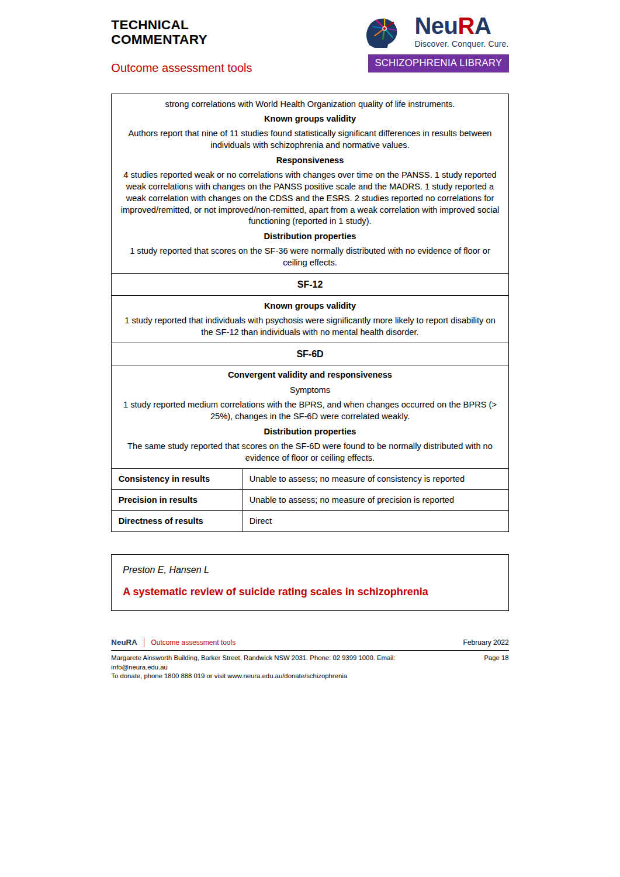TECHNICAL
COMMENTARY
Outcome assessment tools
Neu RA
Discover. Conquer. Cure.
SCHIZOPHRENIA LIBRARY
| strong correlations with World Health Organization quality of life instruments. Known groups validity Authors report that nine of 11 studies found statistically significant differences in results between individuals with schizophrenia and normative values. Responsiveness 4 studies reported weak or no correlations with changes over time on the PANSS. 1 study reported weak correlations with changes on the PANSS positive scale and the MADRS. 1 study reported a weak correlation with changes on the CDSS and the ESRS. 2 studies reported no correlations for improved/remitted, or not improved/non-remitted, apart from a weak correlation with improved social functioning (reported in 1 study). Distribution properties 1 study reported that scores on the SF-36 were normally distributed with no evidence of floor or ceiling effects. |
| SF-12 |
| Known groups validity 1 study reported that individuals with psychosis were significantly more likely to report disability on the SF-12 than individuals with no mental health disorder. |
| SF-6D |
| Convergent validity and responsiveness Symptoms 1 study reported medium correlations with the BPRS, and when changes occurred on the BPRS (> 25%), changes in the SF-6D were correlated weakly. Distribution properties The same study reported that scores on the SF-6D were found to be normally distributed with no evidence of floor or ceiling effects. |
| Consistency in results | Unable to assess; no measure of consistency is reported |
| Precision in results | Unable to assess; no measure of precision is reported |
| Directness of results | Direct |
Preston E, Hansen L
A systematic review of suicide rating scales in schizophrenia
NeuRA Outcome assessment tools
February 2022
Margarete Ainsworth Building, Barker Street, Randwick NSW 2031. Phone: 02 9399 1000. Email: info@neura.edu.au
To donate, phone 1800 888 019 or visit www.neura.edu.au/donate/schizophrenia
Page 18